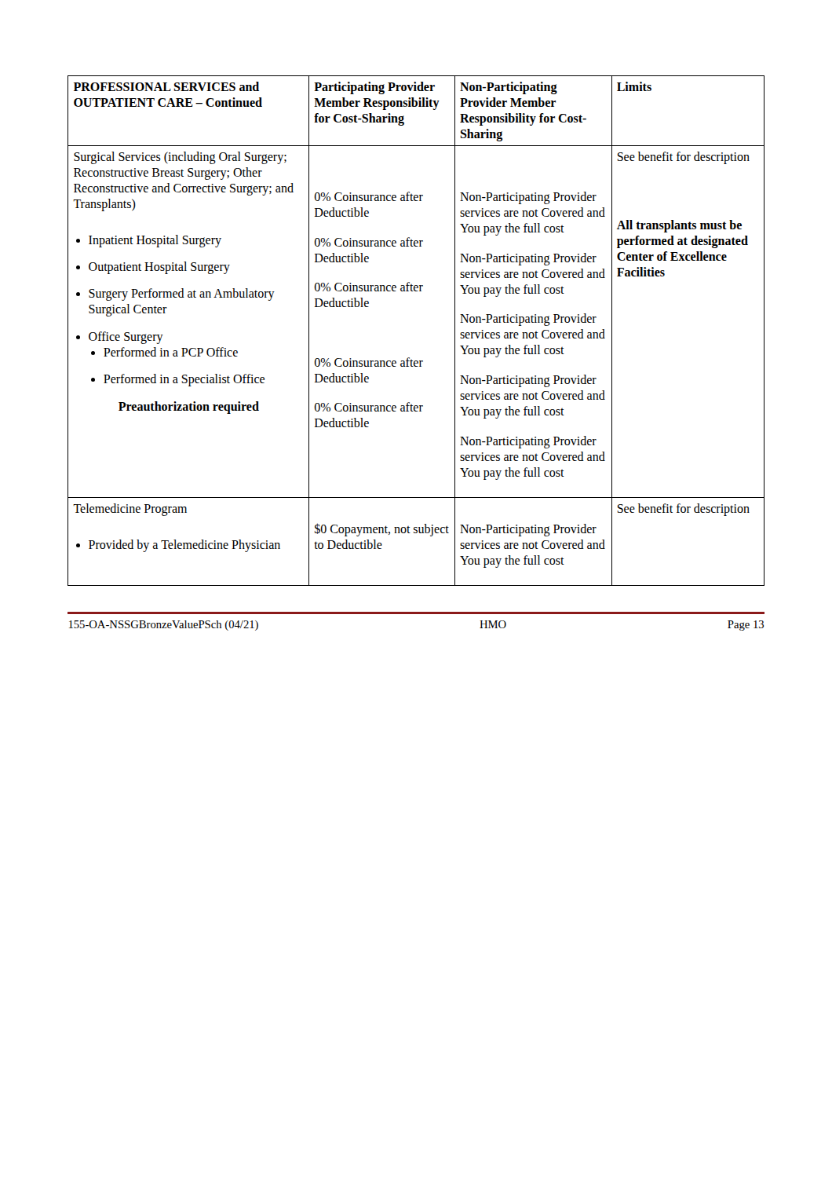| PROFESSIONAL SERVICES and OUTPATIENT CARE – Continued | Participating Provider Member Responsibility for Cost-Sharing | Non-Participating Provider Member Responsibility for Cost-Sharing | Limits |
| --- | --- | --- | --- |
| Surgical Services (including Oral Surgery; Reconstructive Breast Surgery; Other Reconstructive and Corrective Surgery; and Transplants) Inpatient Hospital Surgery Outpatient Hospital Surgery Surgery Performed at an Ambulatory Surgical Center Office Surgery Performed in a PCP Office Performed in a Specialist Office Preauthorization required | 0% Coinsurance after Deductible 0% Coinsurance after Deductible 0% Coinsurance after Deductible 0% Coinsurance after Deductible 0% Coinsurance after Deductible | Non-Participating Provider services are not Covered and You pay the full cost Non-Participating Provider services are not Covered and You pay the full cost Non-Participating Provider services are not Covered and You pay the full cost Non-Participating Provider services are not Covered and You pay the full cost Non-Participating Provider services are not Covered and You pay the full cost | See benefit for description All transplants must be performed at designated Center of Excellence Facilities |
| Telemedicine Program Provided by a Telemedicine Physician | $0 Copayment, not subject to Deductible | Non-Participating Provider services are not Covered and You pay the full cost | See benefit for description |
155-OA-NSSGBronzeValuePSch (04/21)
HMO
Page 13